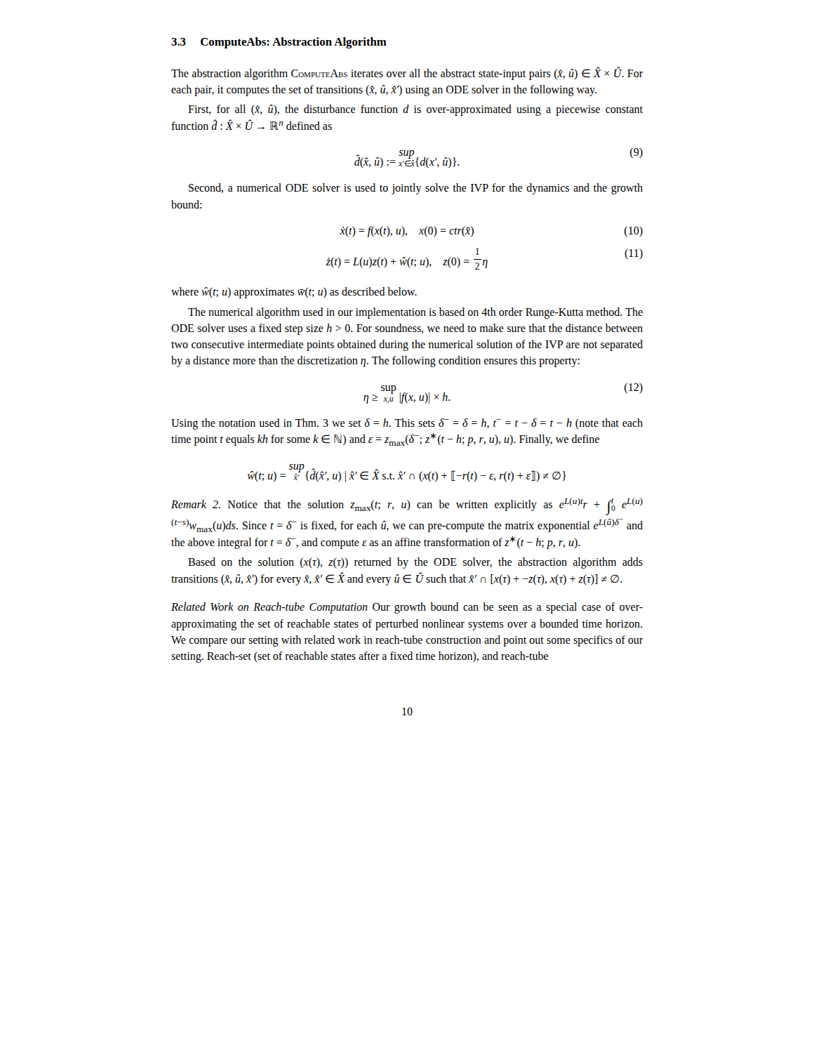3.3 ComputeAbs: Abstraction Algorithm
The abstraction algorithm ComputeAbs iterates over all the abstract state-input pairs (x̂, û) ∈ X̂ × Û. For each pair, it computes the set of transitions (x̂, û, x̂′) using an ODE solver in the following way.
First, for all (x̂, û), the disturbance function d is over-approximated using a piecewise constant function d̂ : X̂ × Û → ℝn defined as
d̂(x̂, û) := sup x′∈x̂{d(x′, û)}.
(9)
Second, a numerical ODE solver is used to jointly solve the IVP for the dynamics and the growth bound:
ẋ(t) = f(x(t), u), x(0) = ctr(x̂)
(10)
ż(t) = L(u)z(t) + ŵ(t; u), z(0) = 12 η
(11)
where ŵ(t; u) approximates w̄(t; u) as described below.
The numerical algorithm used in our implementation is based on 4th order Runge-Kutta method. The ODE solver uses a fixed step size h > 0. For soundness, we need to make sure that the distance between two consecutive intermediate points obtained during the numerical solution of the IVP are not separated by a distance more than the discretization η. The following condition ensures this property:
η ≥ sup x,u |f(x, u)| × h.
(12)
Using the notation used in Thm. 3 we set δ = h. This sets δ− = δ = h, t− = t − δ = t − h (note that each time point t equals kh for some k ∈ ℕ) and ε = zmax(δ−; z∗(t − h; p, r, u), u). Finally, we define
ŵ(t; u) = sup x̂′{d̂(x̂′, u) | x̂′ ∈ X̂ s.t. x̂′ ∩ (x(t) + ⟦−r(t) − ε, r(t) + ε⟧) ≠ ∅}
Remark 2. Notice that the solution zmax(t; r, u) can be written explicitly as eL(u)tr + ∫t 0 eL(u)(t−s)wmax(u)ds. Since t = δ− is fixed, for each û, we can pre-compute the matrix exponential eL(û)δ− and the above integral for t = δ−, and compute ε as an affine transformation of z∗(t − h; p, r, u).
Based on the solution (x(τ), z(τ)) returned by the ODE solver, the abstraction algorithm adds transitions (x̂, û, x̂′) for every x̂, x̂′ ∈ X̂ and every û ∈ Û such that x̂′ ∩ [x(τ) + −z(τ), x(τ) + z(τ)] ≠ ∅.
Related Work on Reach-tube Computation Our growth bound can be seen as a special case of over-approximating the set of reachable states of perturbed nonlinear systems over a bounded time horizon. We compare our setting with related work in reach-tube construction and point out some specifics of our setting. Reach-set (set of reachable states after a fixed time horizon), and reach-tube
10